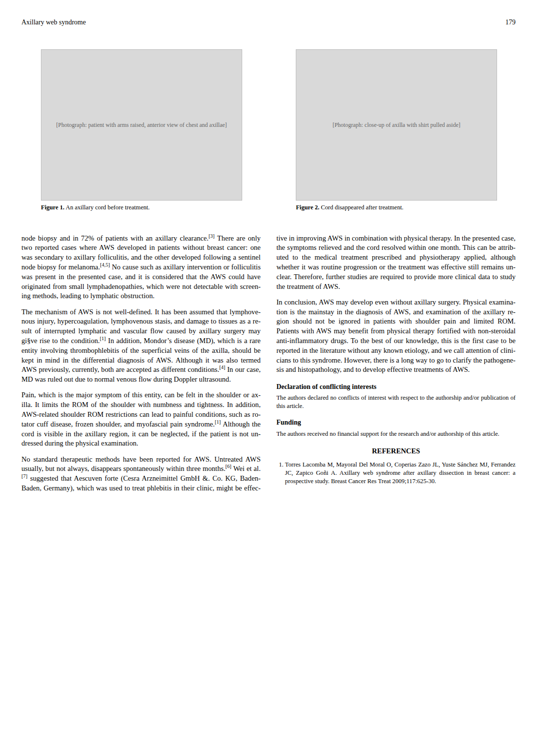Axillary web syndrome 179
[Photograph: patient with arms raised, anterior view of chest and axillae]
Figure 1. An axillary cord before treatment.
[Photograph: close-up of axilla with shirt pulled aside]
Figure 2. Cord disappeared after treatment.
node biopsy and in 72% of patients with an axillary clearance.[3] There are only two reported cases where AWS developed in patients without breast cancer: one was secondary to axillary folliculitis, and the other developed following a sentinel node biopsy for melanoma.[4,5] No cause such as axillary intervention or folliculitis was present in the presented case, and it is considered that the AWS could have originated from small lymphadenopathies, which were not detectable with screening methods, leading to lymphatic obstruction.
The mechanism of AWS is not well-defined. It has been assumed that lymphovenous injury, hypercoagulation, lymphovenous stasis, and damage to tissues as a result of interrupted lymphatic and vascular flow caused by axillary surgery may gi§ve rise to the condition.[1] In addition, Mondor’s disease (MD), which is a rare entity involving thrombophlebitis of the superficial veins of the axilla, should be kept in mind in the differential diagnosis of AWS. Although it was also termed AWS previously, currently, both are accepted as different conditions.[4] In our case, MD was ruled out due to normal venous flow during Doppler ultrasound.
Pain, which is the major symptom of this entity, can be felt in the shoulder or axilla. It limits the ROM of the shoulder with numbness and tightness. In addition, AWS-related shoulder ROM restrictions can lead to painful conditions, such as rotator cuff disease, frozen shoulder, and myofascial pain syndrome.[1] Although the cord is visible in the axillary region, it can be neglected, if the patient is not undressed during the physical examination.
No standard therapeutic methods have been reported for AWS. Untreated AWS usually, but not always, disappears spontaneously within three months.[6] Wei et al.[7] suggested that Aescuven forte (Cesra Arzneimittel GmbH &. Co. KG, Baden-Baden, Germany), which was used to treat phlebitis in their clinic, might be effective in improving AWS in combination with physical therapy. In the presented case, the symptoms relieved and the cord resolved within one month. This can be attributed to the medical treatment prescribed and physiotherapy applied, although whether it was routine progression or the treatment was effective still remains unclear. Therefore, further studies are required to provide more clinical data to study the treatment of AWS.
In conclusion, AWS may develop even without axillary surgery. Physical examination is the mainstay in the diagnosis of AWS, and examination of the axillary region should not be ignored in patients with shoulder pain and limited ROM. Patients with AWS may benefit from physical therapy fortified with non-steroidal anti-inflammatory drugs. To the best of our knowledge, this is the first case to be reported in the literature without any known etiology, and we call attention of clinicians to this syndrome. However, there is a long way to go to clarify the pathogenesis and histopathology, and to develop effective treatments of AWS.
Declaration of conflicting interests
The authors declared no conflicts of interest with respect to the authorship and/or publication of this article.
Funding
The authors received no financial support for the research and/or authorship of this article.
REFERENCES
Torres Lacomba M, Mayoral Del Moral O, Coperias Zazo JL, Yuste Sánchez MJ, Ferrandez JC, Zapico Goñi A. Axillary web syndrome after axillary dissection in breast cancer: a prospective study. Breast Cancer Res Treat 2009;117:625-30.